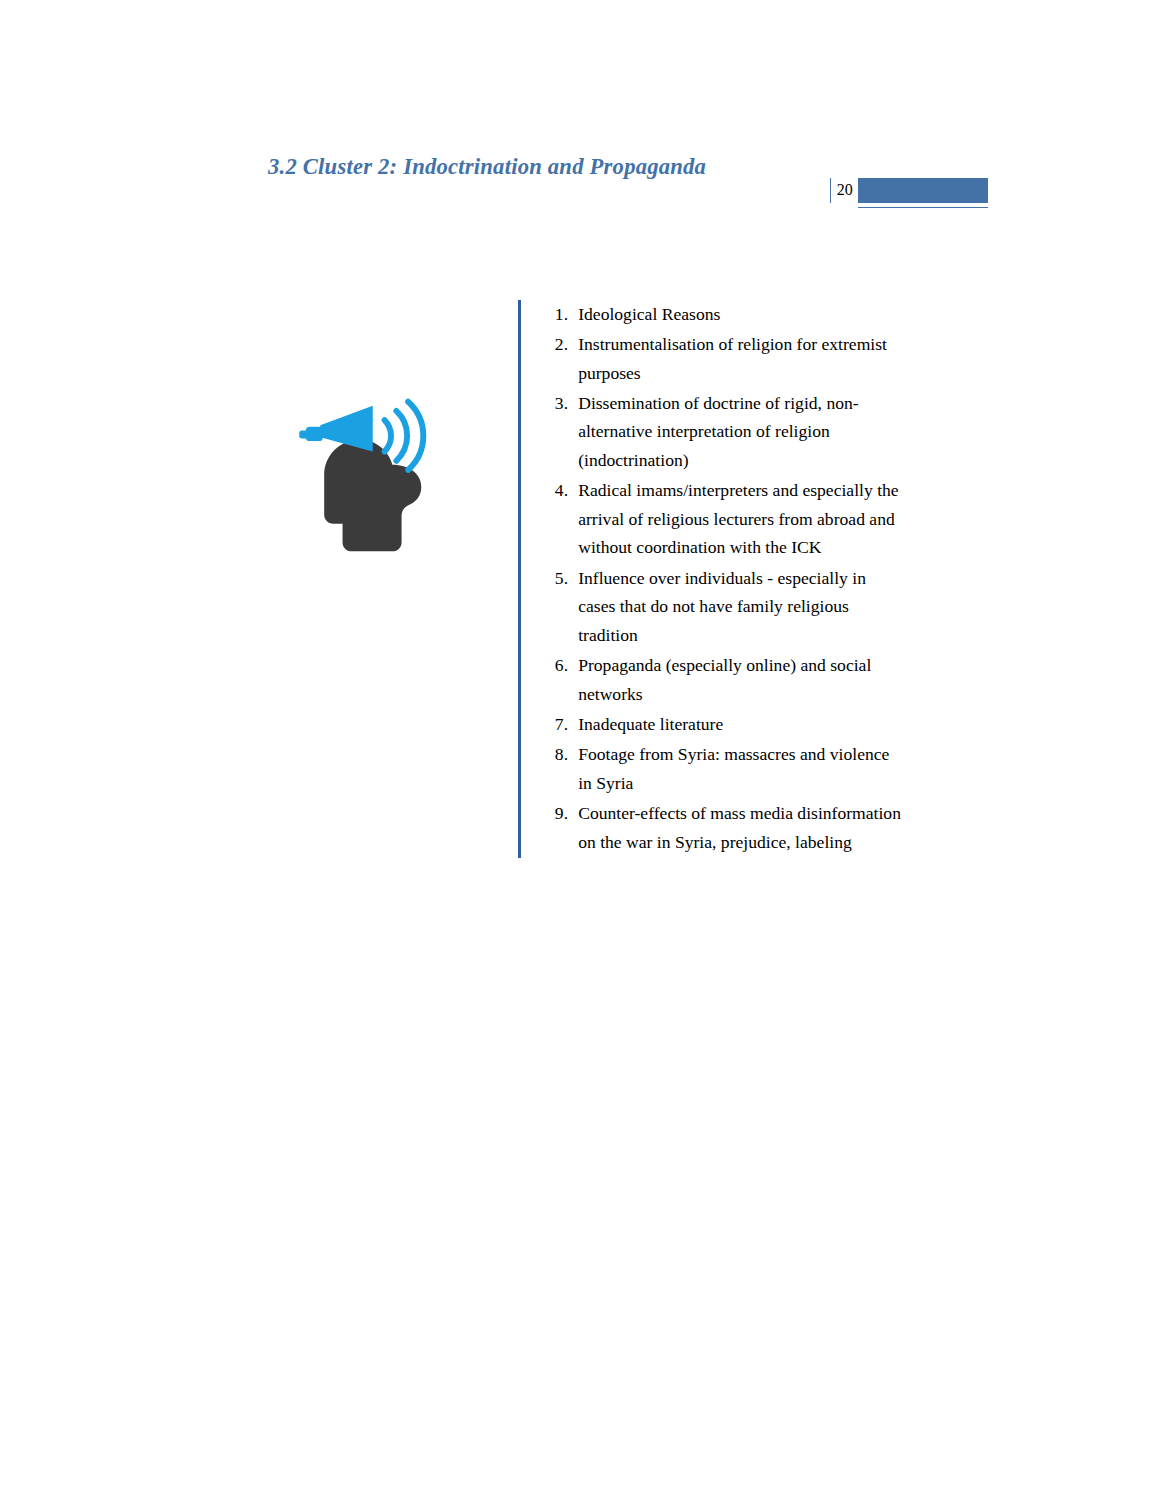3.2 Cluster 2: Indoctrination and Propaganda
20
Ideological Reasons
Instrumentalisation of religion for extremist purposes
Dissemination of doctrine of rigid, non-alternative interpretation of religion (indoctrination)
Radical imams/interpreters and especially the arrival of religious lecturers from abroad and without coordination with the ICK
Influence over individuals - especially in cases that do not have family religious tradition
Propaganda (especially online) and social networks
Inadequate literature
Footage from Syria: massacres and violence in Syria
Counter-effects of mass media disinformation on the war in Syria, prejudice, labeling